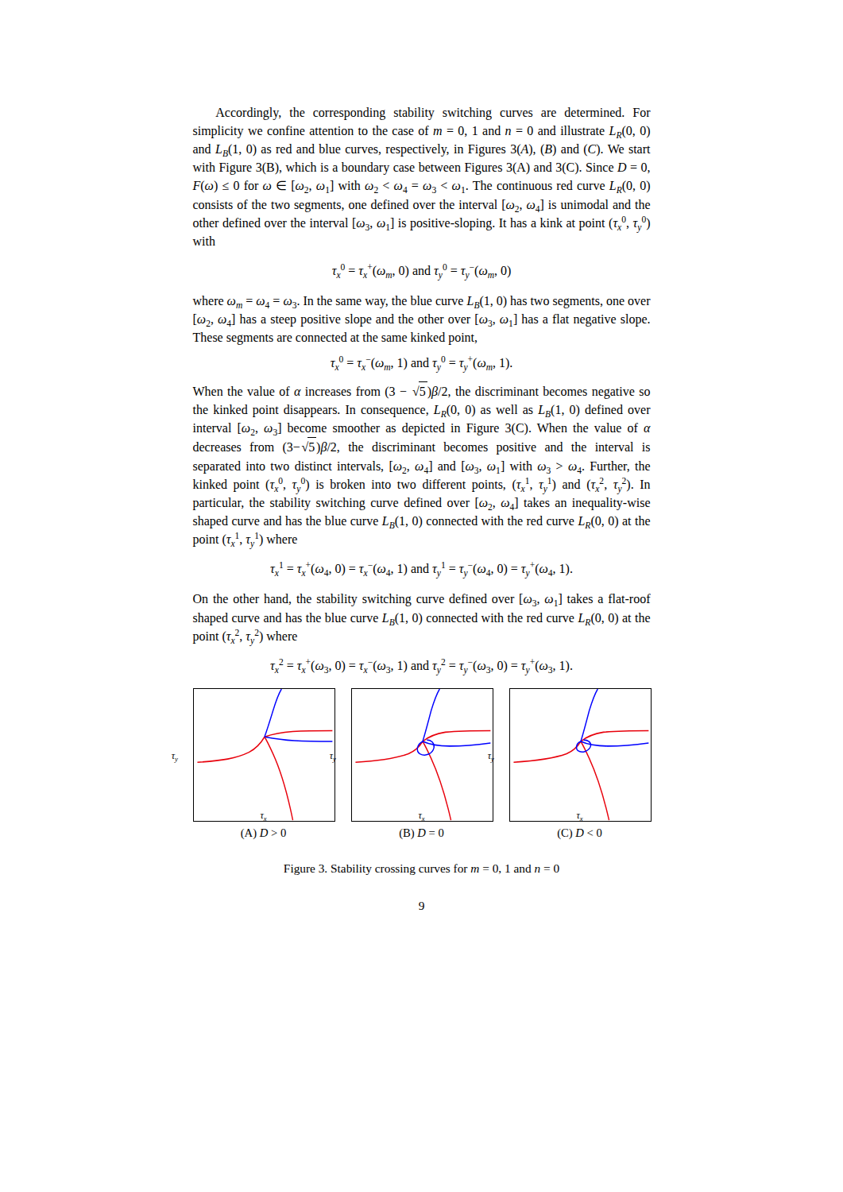Accordingly, the corresponding stability switching curves are determined. For simplicity we confine attention to the case of m = 0, 1 and n = 0 and illustrate LR(0, 0) and LB(1, 0) as red and blue curves, respectively, in Figures 3(A), (B) and (C). We start with Figure 3(B), which is a boundary case between Figures 3(A) and 3(C). Since D = 0, F(ω) ≤ 0 for ω ∈ [ω2, ω1] with ω2 < ω4 = ω3 < ω1. The continuous red curve LR(0, 0) consists of the two segments, one defined over the interval [ω2, ω4] is unimodal and the other defined over the interval [ω3, ω1] is positive-sloping. It has a kink at point (τx0, τy0) with
τx0 = τx+(ωm, 0) and τy0 = τy−(ωm, 0)
where ωm = ω4 = ω3. In the same way, the blue curve LB(1, 0) has two segments, one over [ω2, ω4] has a steep positive slope and the other over [ω3, ω1] has a flat negative slope. These segments are connected at the same kinked point,
τx0 = τx−(ωm, 1) and τy0 = τy+(ωm, 1).
When the value of α increases from (3 − 5)β/2, the discriminant becomes negative so the kinked point disappears. In consequence, LR(0, 0) as well as LB(1, 0) defined over interval [ω2, ω3] become smoother as depicted in Figure 3(C). When the value of α decreases from (3−5)β/2, the discriminant becomes positive and the interval is separated into two distinct intervals, [ω2, ω4] and [ω3, ω1] with ω3 > ω4. Further, the kinked point (τx0, τy0) is broken into two different points, (τx1, τy1) and (τx2, τy2). In particular, the stability switching curve defined over [ω2, ω4] takes an inequality-wise shaped curve and has the blue curve LB(1, 0) connected with the red curve LR(0, 0) at the point (τx1, τy1) where
τx1 = τx+(ω4, 0) = τx−(ω4, 1) and τy1 = τy−(ω4, 0) = τy+(ω4, 1).
On the other hand, the stability switching curve defined over [ω3, ω1] takes a flat-roof shaped curve and has the blue curve LB(1, 0) connected with the red curve LR(0, 0) at the point (τx2, τy2) where
τx2 = τx+(ω3, 0) = τx−(ω3, 1) and τy2 = τy−(ω3, 0) = τy+(ω3, 1).
τy
τx
τy
τx
τy
τx
(A) D > 0
(B) D = 0
(C) D < 0
Figure 3. Stability crossing curves for m = 0, 1 and n = 0
9